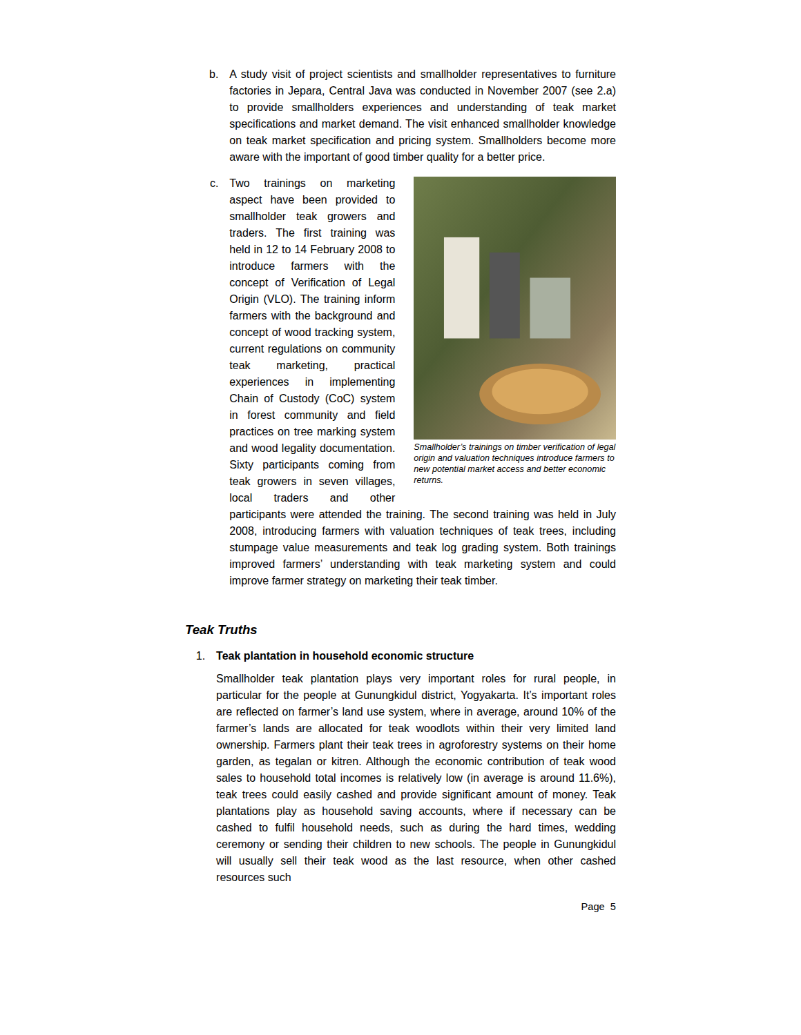A study visit of project scientists and smallholder representatives to furniture factories in Jepara, Central Java was conducted in November 2007 (see 2.a) to provide smallholders experiences and understanding of teak market specifications and market demand. The visit enhanced smallholder knowledge on teak market specification and pricing system. Smallholders become more aware with the important of good timber quality for a better price.
Smallholder’s trainings on timber verification of legal origin and valuation techniques introduce farmers to new potential market access and better economic returns.
Two trainings on marketing aspect have been provided to smallholder teak growers and traders. The first training was held in 12 to 14 February 2008 to introduce farmers with the concept of Verification of Legal Origin (VLO). The training inform farmers with the background and concept of wood tracking system, current regulations on community teak marketing, practical experiences in implementing Chain of Custody (CoC) system in forest community and field practices on tree marking system and wood legality documentation. Sixty participants coming from teak growers in seven villages, local traders and other participants were attended the training. The second training was held in July 2008, introducing farmers with valuation techniques of teak trees, including stumpage value measurements and teak log grading system. Both trainings improved farmers’ understanding with teak marketing system and could improve farmer strategy on marketing their teak timber.
Teak Truths
Teak plantation in household economic structure
Smallholder teak plantation plays very important roles for rural people, in particular for the people at Gunungkidul district, Yogyakarta. It’s important roles are reflected on farmer’s land use system, where in average, around 10% of the farmer’s lands are allocated for teak woodlots within their very limited land ownership. Farmers plant their teak trees in agroforestry systems on their home garden, as tegalan or kitren. Although the economic contribution of teak wood sales to household total incomes is relatively low (in average is around 11.6%), teak trees could easily cashed and provide significant amount of money. Teak plantations play as household saving accounts, where if necessary can be cashed to fulfil household needs, such as during the hard times, wedding ceremony or sending their children to new schools. The people in Gunungkidul will usually sell their teak wood as the last resource, when other cashed resources such
Page 5